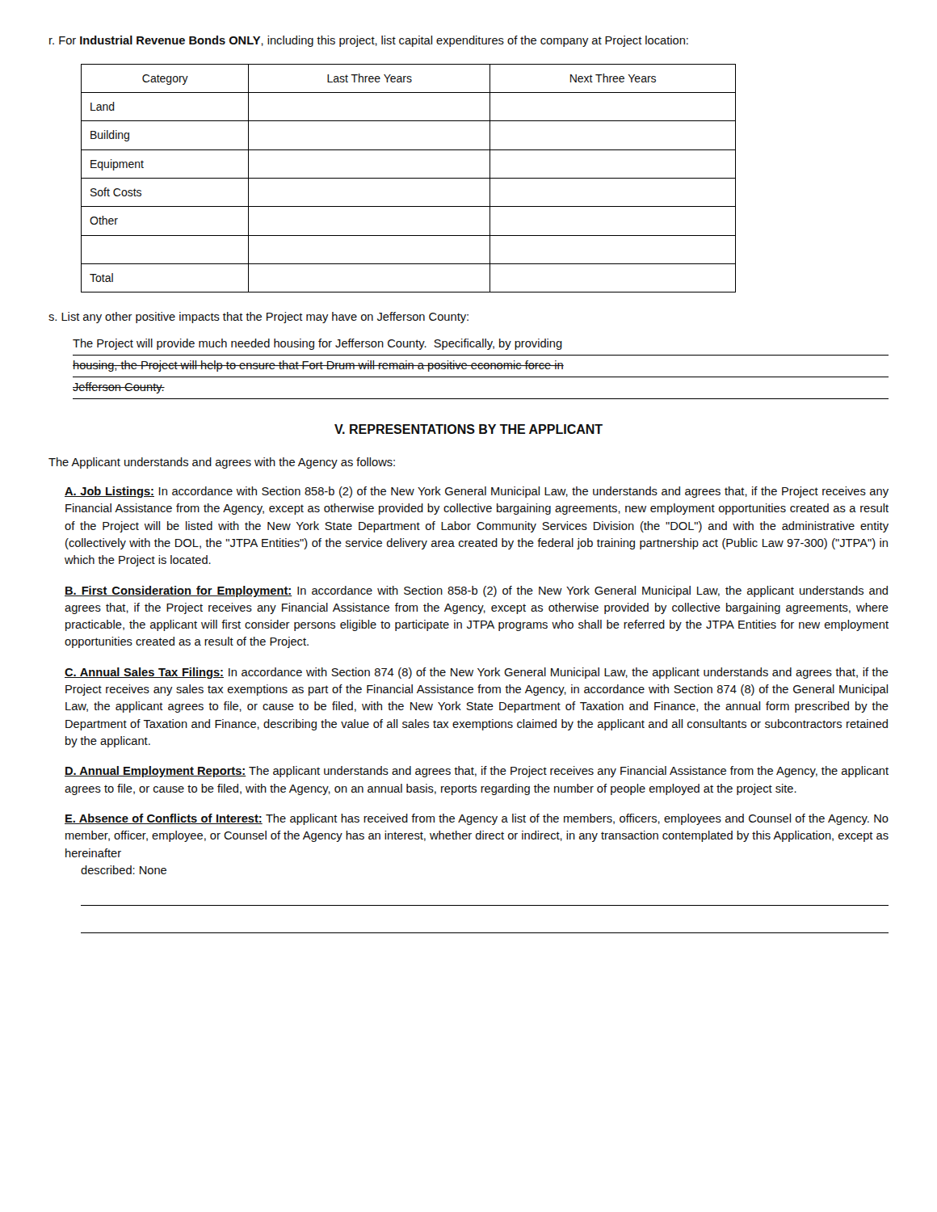r. For Industrial Revenue Bonds ONLY, including this project, list capital expenditures of the company at Project location:
| Category | Last Three Years | Next Three Years |
| --- | --- | --- |
| Land | | |
| Building | | |
| Equipment | | |
| Soft Costs | | |
| Other | | |
| Total | | |
s. List any other positive impacts that the Project may have on Jefferson County:
The Project will provide much needed housing for Jefferson County. Specifically, by providing
housing, the Project will help to ensure that Fort Drum will remain a positive economic force in
Jefferson County.
V. REPRESENTATIONS BY THE APPLICANT
The Applicant understands and agrees with the Agency as follows:
A. Job Listings: In accordance with Section 858-b (2) of the New York General Municipal Law, the understands and agrees that, if the Project receives any Financial Assistance from the Agency, except as otherwise provided by collective bargaining agreements, new employment opportunities created as a result of the Project will be listed with the New York State Department of Labor Community Services Division (the "DOL") and with the administrative entity (collectively with the DOL, the "JTPA Entities") of the service delivery area created by the federal job training partnership act (Public Law 97-300) ("JTPA") in which the Project is located.
B. First Consideration for Employment: In accordance with Section 858-b (2) of the New York General Municipal Law, the applicant understands and agrees that, if the Project receives any Financial Assistance from the Agency, except as otherwise provided by collective bargaining agreements, where practicable, the applicant will first consider persons eligible to participate in JTPA programs who shall be referred by the JTPA Entities for new employment opportunities created as a result of the Project.
C. Annual Sales Tax Filings: In accordance with Section 874 (8) of the New York General Municipal Law, the applicant understands and agrees that, if the Project receives any sales tax exemptions as part of the Financial Assistance from the Agency, in accordance with Section 874 (8) of the General Municipal Law, the applicant agrees to file, or cause to be filed, with the New York State Department of Taxation and Finance, the annual form prescribed by the Department of Taxation and Finance, describing the value of all sales tax exemptions claimed by the applicant and all consultants or subcontractors retained by the applicant.
D. Annual Employment Reports: The applicant understands and agrees that, if the Project receives any Financial Assistance from the Agency, the applicant agrees to file, or cause to be filed, with the Agency, on an annual basis, reports regarding the number of people employed at the project site.
E. Absence of Conflicts of Interest: The applicant has received from the Agency a list of the members, officers, employees and Counsel of the Agency. No member, officer, employee, or Counsel of the Agency has an interest, whether direct or indirect, in any transaction contemplated by this Application, except as hereinafter
described: None